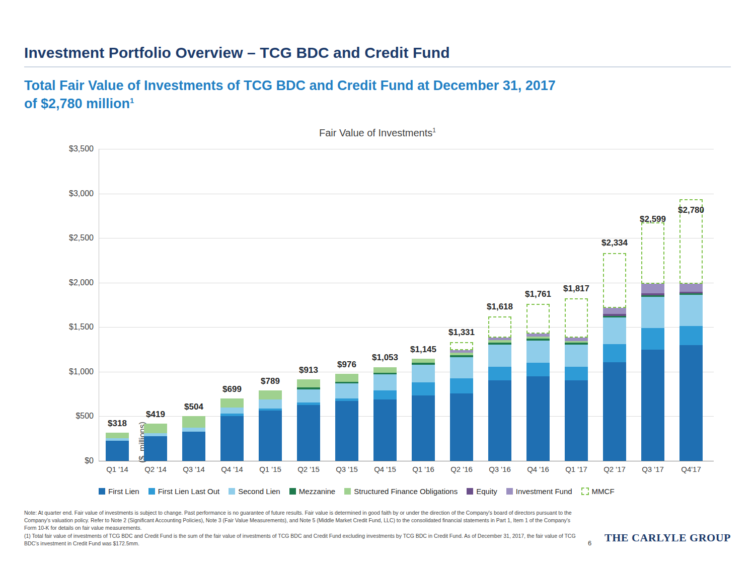Investment Portfolio Overview – TCG BDC and Credit Fund
Total Fair Value of Investments of TCG BDC and Credit Fund at December 31, 2017
of $2,780 million1
Fair Value of Investments1
$0
$500
$1,000
$1,500
$2,000
$2,500
$3,000
$3,500
($, millions)
$318
Q1 '14
$419
Q2 '14
$504
Q3 '14
$699
Q4 '14
$789
Q1 '15
$913
Q2 '15
$976
Q3 '15
$1,053
Q4 '15
$1,145
Q1 '16
$1,331
Q2 '16
$1,618
Q3 '16
$1,761
Q4 '16
$1,817
Q1 '17
$2,334
Q2 '17
$2,599
Q3 '17
$2,780
Q4'17
First Lien First Lien Last Out Second Lien Mezzanine Structured Finance Obligations Equity Investment Fund MMCF
Note: At quarter end. Fair value of investments is subject to change. Past performance is no guarantee of future results. Fair value is determined in good faith by or under the direction of the Company's board of directors pursuant to the Company's valuation policy. Refer to Note 2 (Significant Accounting Policies), Note 3 (Fair Value Measurements), and Note 5 (Middle Market Credit Fund, LLC) to the consolidated financial statements in Part 1, Item 1 of the Company's Form 10-K for details on fair value measurements.
(1) Total fair value of investments of TCG BDC and Credit Fund is the sum of the fair value of investments of TCG BDC and Credit Fund excluding investments by TCG BDC in Credit Fund. As of December 31, 2017, the fair value of TCG BDC's investment in Credit Fund was $172.5mm.
6
THE CARLYLE GROUP